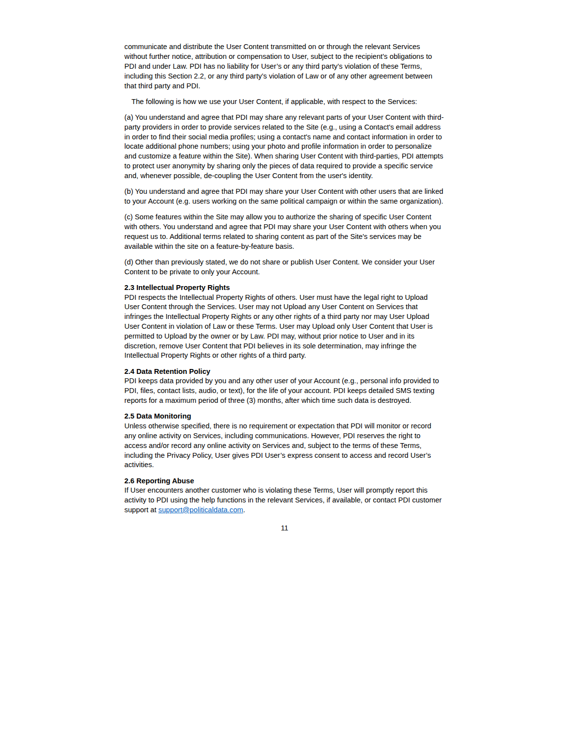communicate and distribute the User Content transmitted on or through the relevant Services without further notice, attribution or compensation to User, subject to the recipient’s obligations to PDI and under Law. PDI has no liability for User’s or any third party’s violation of these Terms, including this Section 2.2, or any third party’s violation of Law or of any other agreement between that third party and PDI.
The following is how we use your User Content, if applicable, with respect to the Services:
(a) You understand and agree that PDI may share any relevant parts of your User Content with third-party providers in order to provide services related to the Site (e.g., using a Contact's email address in order to find their social media profiles; using a contact's name and contact information in order to locate additional phone numbers; using your photo and profile information in order to personalize and customize a feature within the Site). When sharing User Content with third-parties, PDI attempts to protect user anonymity by sharing only the pieces of data required to provide a specific service and, whenever possible, de-coupling the User Content from the user's identity.
(b) You understand and agree that PDI may share your User Content with other users that are linked to your Account (e.g. users working on the same political campaign or within the same organization).
(c) Some features within the Site may allow you to authorize the sharing of specific User Content with others. You understand and agree that PDI may share your User Content with others when you request us to. Additional terms related to sharing content as part of the Site's services may be available within the site on a feature-by-feature basis.
(d) Other than previously stated, we do not share or publish User Content. We consider your User Content to be private to only your Account.
2.3 Intellectual Property Rights
PDI respects the Intellectual Property Rights of others. User must have the legal right to Upload User Content through the Services. User may not Upload any User Content on Services that infringes the Intellectual Property Rights or any other rights of a third party nor may User Upload User Content in violation of Law or these Terms. User may Upload only User Content that User is permitted to Upload by the owner or by Law. PDI may, without prior notice to User and in its discretion, remove User Content that PDI believes in its sole determination, may infringe the Intellectual Property Rights or other rights of a third party.
2.4 Data Retention Policy
PDI keeps data provided by you and any other user of your Account (e.g., personal info provided to PDI, files, contact lists, audio, or text), for the life of your account. PDI keeps detailed SMS texting reports for a maximum period of three (3) months, after which time such data is destroyed.
2.5 Data Monitoring
Unless otherwise specified, there is no requirement or expectation that PDI will monitor or record any online activity on Services, including communications. However, PDI reserves the right to access and/or record any online activity on Services and, subject to the terms of these Terms, including the Privacy Policy, User gives PDI User’s express consent to access and record User’s activities.
2.6 Reporting Abuse
If User encounters another customer who is violating these Terms, User will promptly report this activity to PDI using the help functions in the relevant Services, if available, or contact PDI customer support at support@politicaldata.com.
11